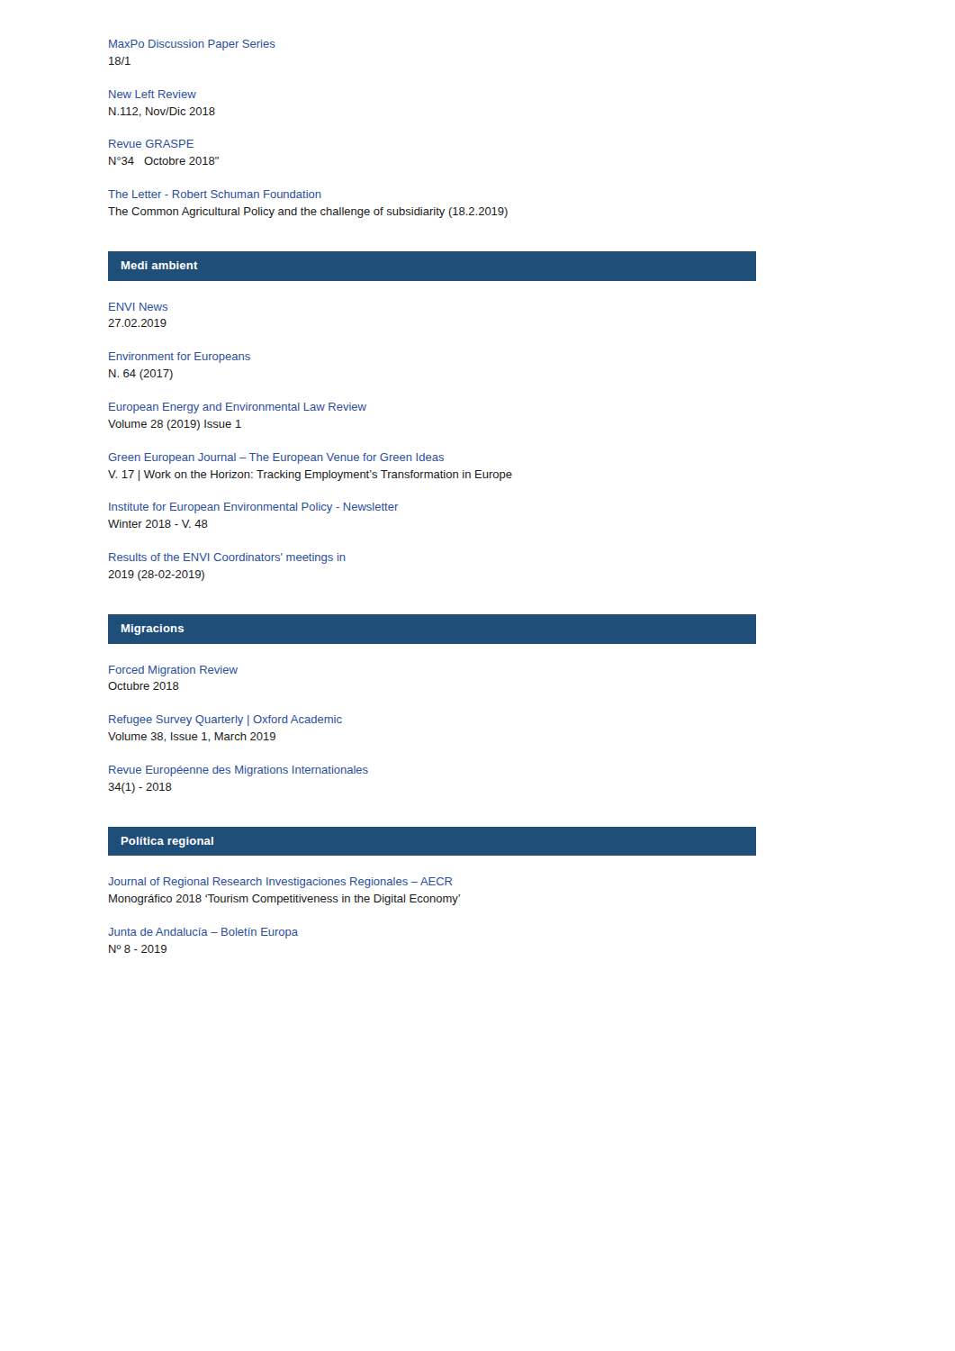MaxPo Discussion Paper Series 18/1
New Left Review N.112, Nov/Dic 2018
Revue GRASPE N°34 Octobre 2018"
The Letter - Robert Schuman Foundation The Common Agricultural Policy and the challenge of subsidiarity (18.2.2019)
Medi ambient
ENVI News 27.02.2019
Environment for Europeans N. 64 (2017)
European Energy and Environmental Law Review Volume 28 (2019) Issue 1
Green European Journal – The European Venue for Green Ideas V. 17 | Work on the Horizon: Tracking Employment’s Transformation in Europe
Institute for European Environmental Policy - Newsletter Winter 2018 - V. 48
Results of the ENVI Coordinators' meetings in 2019 (28-02-2019)
Migracions
Forced Migration Review Octubre 2018
Refugee Survey Quarterly | Oxford Academic Volume 38, Issue 1, March 2019
Revue Européenne des Migrations Internationales 34(1) - 2018
Política regional
Journal of Regional Research Investigaciones Regionales – AECR Monográfico 2018 ‘Tourism Competitiveness in the Digital Economy’
Junta de Andalucía – Boletín Europa Nº 8 - 2019